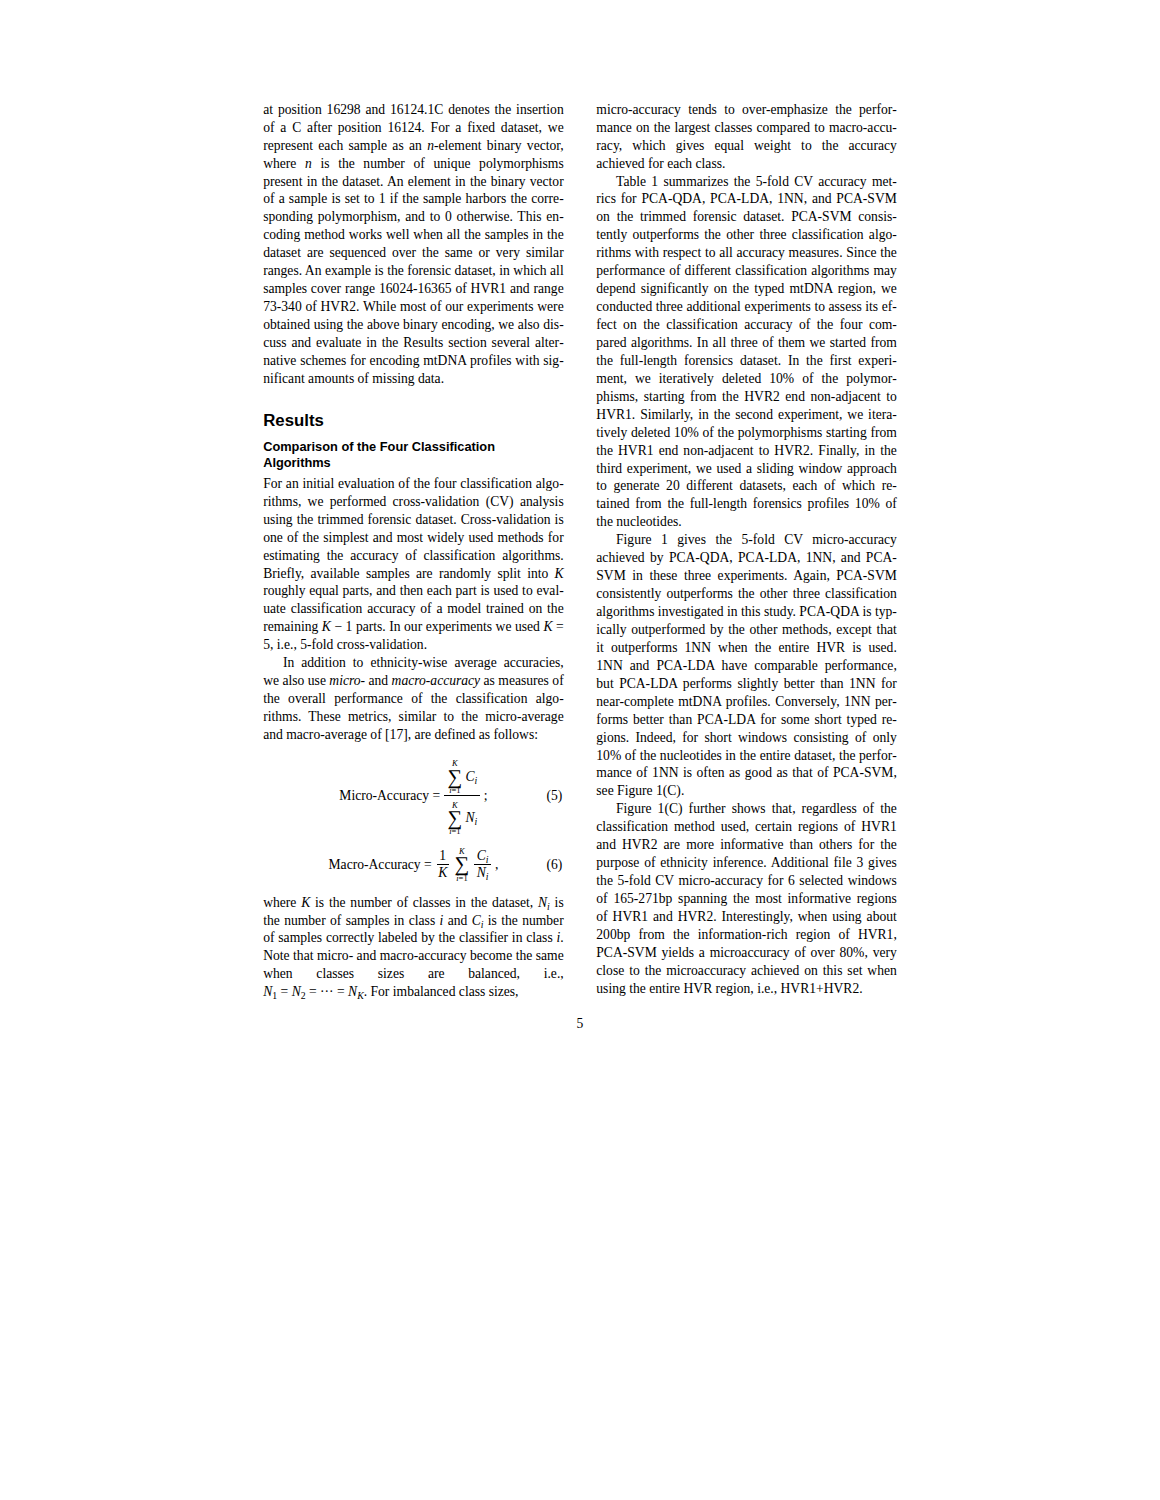at position 16298 and 16124.1C denotes the insertion of a C after position 16124. For a fixed dataset, we represent each sample as an n-element binary vector, where n is the number of unique polymorphisms present in the dataset. An element in the binary vector of a sample is set to 1 if the sample harbors the corresponding polymorphism, and to 0 otherwise. This encoding method works well when all the samples in the dataset are sequenced over the same or very similar ranges. An example is the forensic dataset, in which all samples cover range 16024-16365 of HVR1 and range 73-340 of HVR2. While most of our experiments were obtained using the above binary encoding, we also discuss and evaluate in the Results section several alternative schemes for encoding mtDNA profiles with significant amounts of missing data.
Results
Comparison of the Four Classification Algorithms
For an initial evaluation of the four classification algorithms, we performed cross-validation (CV) analysis using the trimmed forensic dataset. Cross-validation is one of the simplest and most widely used methods for estimating the accuracy of classification algorithms. Briefly, available samples are randomly split into K roughly equal parts, and then each part is used to evaluate classification accuracy of a model trained on the remaining K − 1 parts. In our experiments we used K = 5, i.e., 5-fold cross-validation.
In addition to ethnicity-wise average accuracies, we also use micro- and macro-accuracy as measures of the overall performance of the classification algorithms. These metrics, similar to the micro-average and macro-average of [17], are defined as follows:
Micro-Accuracy = K∑i=1 Ci K∑i=1 Ni ; (5)
Macro-Accuracy = 1 K K∑i=1 Ci Ni , (6)
where K is the number of classes in the dataset, Ni is the number of samples in class i and Ci is the number of samples correctly labeled by the classifier in class i. Note that micro- and macro-accuracy become the same when classes sizes are balanced, i.e., N1 = N2 = ··· = NK. For imbalanced class sizes,
micro-accuracy tends to over-emphasize the performance on the largest classes compared to macro-accuracy, which gives equal weight to the accuracy achieved for each class.
Table 1 summarizes the 5-fold CV accuracy metrics for PCA-QDA, PCA-LDA, 1NN, and PCA-SVM on the trimmed forensic dataset. PCA-SVM consistently outperforms the other three classification algorithms with respect to all accuracy measures. Since the performance of different classification algorithms may depend significantly on the typed mtDNA region, we conducted three additional experiments to assess its effect on the classification accuracy of the four compared algorithms. In all three of them we started from the full-length forensics dataset. In the first experiment, we iteratively deleted 10% of the polymorphisms, starting from the HVR2 end non-adjacent to HVR1. Similarly, in the second experiment, we iteratively deleted 10% of the polymorphisms starting from the HVR1 end non-adjacent to HVR2. Finally, in the third experiment, we used a sliding window approach to generate 20 different datasets, each of which retained from the full-length forensics profiles 10% of the nucleotides.
Figure 1 gives the 5-fold CV micro-accuracy achieved by PCA-QDA, PCA-LDA, 1NN, and PCA-SVM in these three experiments. Again, PCA-SVM consistently outperforms the other three classification algorithms investigated in this study. PCA-QDA is typically outperformed by the other methods, except that it outperforms 1NN when the entire HVR is used. 1NN and PCA-LDA have comparable performance, but PCA-LDA performs slightly better than 1NN for near-complete mtDNA profiles. Conversely, 1NN performs better than PCA-LDA for some short typed regions. Indeed, for short windows consisting of only 10% of the nucleotides in the entire dataset, the performance of 1NN is often as good as that of PCA-SVM, see Figure 1(C).
Figure 1(C) further shows that, regardless of the classification method used, certain regions of HVR1 and HVR2 are more informative than others for the purpose of ethnicity inference. Additional file 3 gives the 5-fold CV micro-accuracy for 6 selected windows of 165-271bp spanning the most informative regions of HVR1 and HVR2. Interestingly, when using about 200bp from the information-rich region of HVR1, PCA-SVM yields a microaccuracy of over 80%, very close to the microaccuracy achieved on this set when using the entire HVR region, i.e., HVR1+HVR2.
5